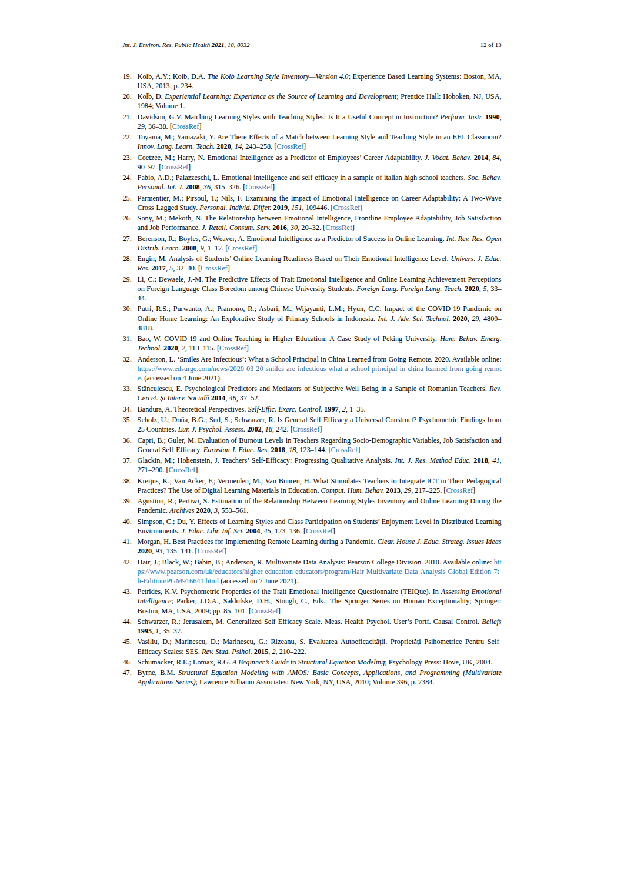Int. J. Environ. Res. Public Health 2021, 18, 8032
12 of 13
Kolb, A.Y.; Kolb, D.A. The Kolb Learning Style Inventory—Version 4.0; Experience Based Learning Systems: Boston, MA, USA, 2013; p. 234.
Kolb, D. Experiential Learning: Experience as the Source of Learning and Development; Prentice Hall: Hoboken, NJ, USA, 1984; Volume 1.
Davidson, G.V. Matching Learning Styles with Teaching Styles: Is It a Useful Concept in Instruction? Perform. Instr. 1990, 29, 36–38. [CrossRef]
Toyama, M.; Yamazaki, Y. Are There Effects of a Match between Learning Style and Teaching Style in an EFL Classroom? Innov. Lang. Learn. Teach. 2020, 14, 243–258. [CrossRef]
Coetzee, M.; Harry, N. Emotional Intelligence as a Predictor of Employees’ Career Adaptability. J. Vocat. Behav. 2014, 84, 90–97. [CrossRef]
Fabio, A.D.; Palazzeschi, L. Emotional intelligence and self-efficacy in a sample of italian high school teachers. Soc. Behav. Personal. Int. J. 2008, 36, 315–326. [CrossRef]
Parmentier, M.; Pirsoul, T.; Nils, F. Examining the Impact of Emotional Intelligence on Career Adaptability: A Two-Wave Cross-Lagged Study. Personal. Individ. Differ. 2019, 151, 109446. [CrossRef]
Sony, M.; Mekoth, N. The Relationship between Emotional Intelligence, Frontline Employee Adaptability, Job Satisfaction and Job Performance. J. Retail. Consum. Serv. 2016, 30, 20–32. [CrossRef]
Berenson, R.; Boyles, G.; Weaver, A. Emotional Intelligence as a Predictor of Success in Online Learning. Int. Rev. Res. Open Distrib. Learn. 2008, 9, 1–17. [CrossRef]
Engin, M. Analysis of Students’ Online Learning Readiness Based on Their Emotional Intelligence Level. Univers. J. Educ. Res. 2017, 5, 32–40. [CrossRef]
Li, C.; Dewaele, J.-M. The Predictive Effects of Trait Emotional Intelligence and Online Learning Achievement Perceptions on Foreign Language Class Boredom among Chinese University Students. Foreign Lang. Foreign Lang. Teach. 2020, 5, 33–44.
Putri, R.S.; Purwanto, A.; Pramono, R.; Asbari, M.; Wijayanti, L.M.; Hyun, C.C. Impact of the COVID-19 Pandemic on Online Home Learning: An Explorative Study of Primary Schools in Indonesia. Int. J. Adv. Sci. Technol. 2020, 29, 4809–4818.
Bao, W. COVID-19 and Online Teaching in Higher Education: A Case Study of Peking University. Hum. Behav. Emerg. Technol. 2020, 2, 113–115. [CrossRef]
Anderson, L. ‘Smiles Are Infectious’: What a School Principal in China Learned from Going Remote. 2020. Available online: https://www.edsurge.com/news/2020-03-20-smiles-are-infectious-what-a-school-principal-in-china-learned-from-going-remote. (accessed on 4 June 2021).
Stănculescu, E. Psychological Predictors and Mediators of Subjective Well-Being in a Sample of Romanian Teachers. Rev. Cercet. Şi Interv. Socială 2014, 46, 37–52.
Bandura, A. Theoretical Perspectives. Self-Effic. Exerc. Control. 1997, 2, 1–35.
Scholz, U.; Doña, B.G.; Sud, S.; Schwarzer, R. Is General Self-Efficacy a Universal Construct? Psychometric Findings from 25 Countries. Eur. J. Psychol. Assess. 2002, 18, 242. [CrossRef]
Capri, B.; Guler, M. Evaluation of Burnout Levels in Teachers Regarding Socio-Demographic Variables, Job Satisfaction and General Self-Efficacy. Eurasian J. Educ. Res. 2018, 18, 123–144. [CrossRef]
Glackin, M.; Hohenstein, J. Teachers’ Self-Efficacy: Progressing Qualitative Analysis. Int. J. Res. Method Educ. 2018, 41, 271–290. [CrossRef]
Kreijns, K.; Van Acker, F.; Vermeulen, M.; Van Buuren, H. What Stimulates Teachers to Integrate ICT in Their Pedagogical Practices? The Use of Digital Learning Materials in Education. Comput. Hum. Behav. 2013, 29, 217–225. [CrossRef]
Agustino, R.; Pertiwi, S. Estimation of the Relationship Between Learning Styles Inventory and Online Learning During the Pandemic. Archives 2020, 3, 553–561.
Simpson, C.; Du, Y. Effects of Learning Styles and Class Participation on Students’ Enjoyment Level in Distributed Learning Environments. J. Educ. Libr. Inf. Sci. 2004, 45, 123–136. [CrossRef]
Morgan, H. Best Practices for Implementing Remote Learning during a Pandemic. Clear. House J. Educ. Strateg. Issues Ideas 2020, 93, 135–141. [CrossRef]
Hair, J.; Black, W.; Babin, B.; Anderson, R. Multivariate Data Analysis: Pearson College Division. 2010. Available online: https://www.pearson.com/uk/educators/higher-education-educators/program/Hair-Multivariate-Data-Analysis-Global-Edition-7th-Edition/PGM916641.html (accessed on 7 June 2021).
Petrides, K.V. Psychometric Properties of the Trait Emotional Intelligence Questionnaire (TEIQue). In Assessing Emotional Intelligence; Parker, J.D.A., Saklofske, D.H., Stough, C., Eds.; The Springer Series on Human Exceptionality; Springer: Boston, MA, USA, 2009; pp. 85–101. [CrossRef]
Schwarzer, R.; Jerusalem, M. Generalized Self-Efficacy Scale. Meas. Health Psychol. User’s Portf. Causal Control. Beliefs 1995, 1, 35–37.
Vasiliu, D.; Marinescu, D.; Marinescu, G.; Rizeanu, S. Evaluarea Autoeficacității. Proprietăți Psihometrice Pentru Self-Efficacy Scales: SES. Rev. Stud. Psihol. 2015, 2, 210–222.
Schumacker, R.E.; Lomax, R.G. A Beginner’s Guide to Structural Equation Modeling; Psychology Press: Hove, UK, 2004.
Byrne, B.M. Structural Equation Modeling with AMOS: Basic Concepts, Applications, and Programming (Multivariate Applications Series); Lawrence Erlbaum Associates: New York, NY, USA, 2010; Volume 396, p. 7384.